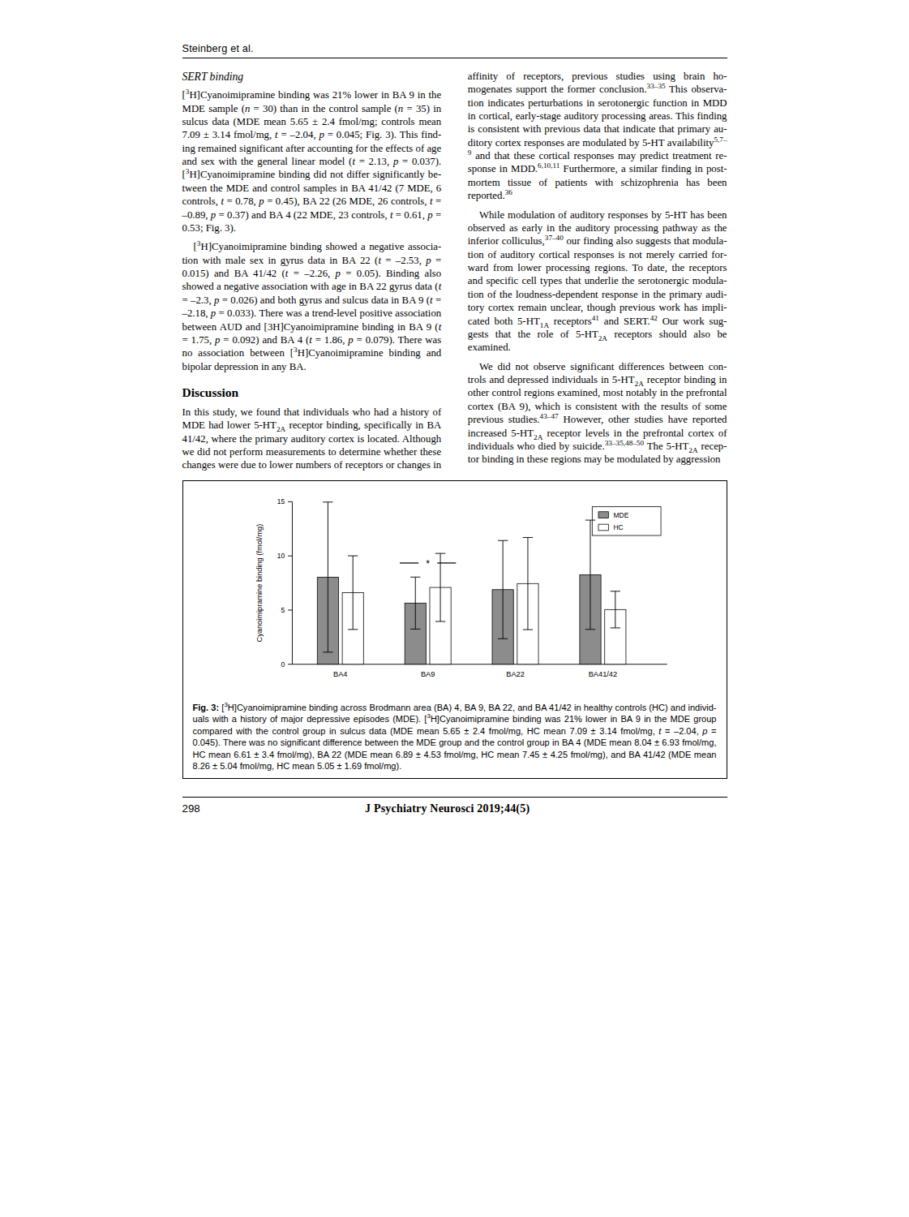Steinberg et al.
SERT binding
[3H]Cyanoimipramine binding was 21% lower in BA 9 in the MDE sample (n = 30) than in the control sample (n = 35) in sulcus data (MDE mean 5.65 ± 2.4 fmol/mg; controls mean 7.09 ± 3.14 fmol/mg, t = –2.04, p = 0.045; Fig. 3). This finding remained significant after accounting for the effects of age and sex with the general linear model (t = 2.13, p = 0.037). [3H]Cyanoimipramine binding did not differ significantly between the MDE and control samples in BA 41/42 (7 MDE, 6 controls, t = 0.78, p = 0.45), BA 22 (26 MDE, 26 controls, t = –0.89, p = 0.37) and BA 4 (22 MDE, 23 controls, t = 0.61, p = 0.53; Fig. 3).
[3H]Cyanoimipramine binding showed a negative association with male sex in gyrus data in BA 22 (t = –2.53, p = 0.015) and BA 41/42 (t = –2.26, p = 0.05). Binding also showed a negative association with age in BA 22 gyrus data (t = –2.3, p = 0.026) and both gyrus and sulcus data in BA 9 (t = –2.18, p = 0.033). There was a trend-level positive association between AUD and [3H]Cyanoimipramine binding in BA 9 (t = 1.75, p = 0.092) and BA 4 (t = 1.86, p = 0.079). There was no association between [3H]Cyanoimipramine binding and bipolar depression in any BA.
Discussion
In this study, we found that individuals who had a history of MDE had lower 5-HT2A receptor binding, specifically in BA 41/42, where the primary auditory cortex is located. Although we did not perform measurements to determine whether these changes were due to lower numbers of receptors or changes in affinity of receptors, previous studies using brain homogenates support the former conclusion.33–35 This observation indicates perturbations in serotonergic function in MDD in cortical, early-stage auditory processing areas. This finding is consistent with previous data that indicate that primary auditory cortex responses are modulated by 5-HT availability5,7–9 and that these cortical responses may predict treatment response in MDD.6,10,11 Furthermore, a similar finding in postmortem tissue of patients with schizophrenia has been reported.36
While modulation of auditory responses by 5-HT has been observed as early in the auditory processing pathway as the inferior colliculus,37–40 our finding also suggests that modulation of auditory cortical responses is not merely carried forward from lower processing regions. To date, the receptors and specific cell types that underlie the serotonergic modulation of the loudness-dependent response in the primary auditory cortex remain unclear, though previous work has implicated both 5-HT1A receptors41 and SERT.42 Our work suggests that the role of 5-HT2A receptors should also be examined.
We did not observe significant differences between controls and depressed individuals in 5-HT2A receptor binding in other control regions examined, most notably in the prefrontal cortex (BA 9), which is consistent with the results of some previous studies.43–47 However, other studies have reported increased 5-HT2A receptor levels in the prefrontal cortex of individuals who died by suicide.33–35,48–50 The 5-HT2A receptor binding in these regions may be modulated by aggression
0 5 10 15 Cyanoimipramine binding (fmol/mg) MDE HC * BA4 BA9 BA22 BA41/42
Fig. 3: [3H]Cyanoimipramine binding across Brodmann area (BA) 4, BA 9, BA 22, and BA 41/42 in healthy controls (HC) and individuals with a history of major depressive episodes (MDE). [3H]Cyanoimipramine binding was 21% lower in BA 9 in the MDE group compared with the control group in sulcus data (MDE mean 5.65 ± 2.4 fmol/mg, HC mean 7.09 ± 3.14 fmol/mg, t = –2.04, p = 0.045). There was no significant difference between the MDE group and the control group in BA 4 (MDE mean 8.04 ± 6.93 fmol/mg, HC mean 6.61 ± 3.4 fmol/mg), BA 22 (MDE mean 6.89 ± 4.53 fmol/mg, HC mean 7.45 ± 4.25 fmol/mg), and BA 41/42 (MDE mean 8.26 ± 5.04 fmol/mg, HC mean 5.05 ± 1.69 fmol/mg).
298
J Psychiatry Neurosci 2019;44(5)